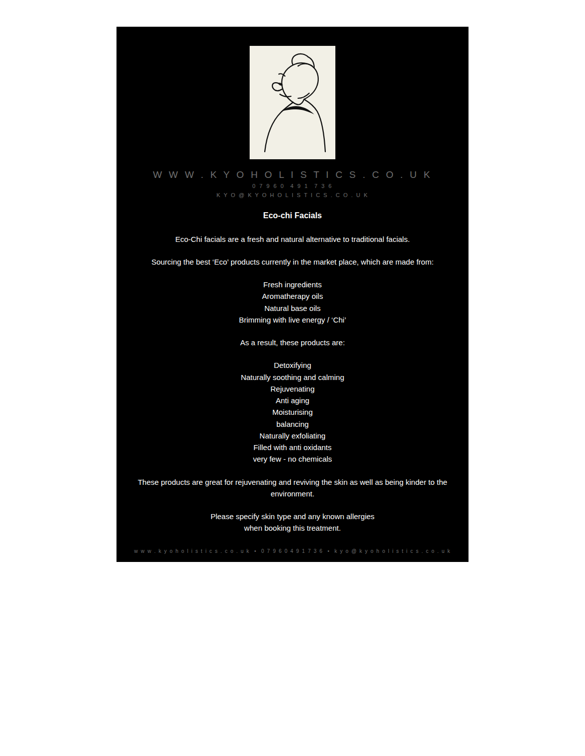W W W . K Y O H O L I S T I C S . C O . U K
0 7 9 6 0 4 9 1 7 3 6
K Y O @ K Y O H O L I S T I C S . C O . U K
Eco-chi Facials
Eco-Chi facials are a fresh and natural alternative to traditional facials.
Sourcing the best ‘Eco’ products currently in the market place, which are made from:
Fresh ingredients
Aromatherapy oils
Natural base oils
Brimming with live energy / ‘Chi’
As a result, these products are:
Detoxifying
Naturally soothing and calming
Rejuvenating
Anti aging
Moisturising
balancing
Naturally exfoliating
Filled with anti oxidants
very few - no chemicals
These products are great for rejuvenating and reviving the skin as well as being kinder to the environment.
Please specify skin type and any known allergies
when booking this treatment.
w w w . k y o h o l i s t i c s . c o . u k • 0 7 9 6 0 4 9 1 7 3 6 • k y o @ k y o h o l i s t i c s . c o . u k